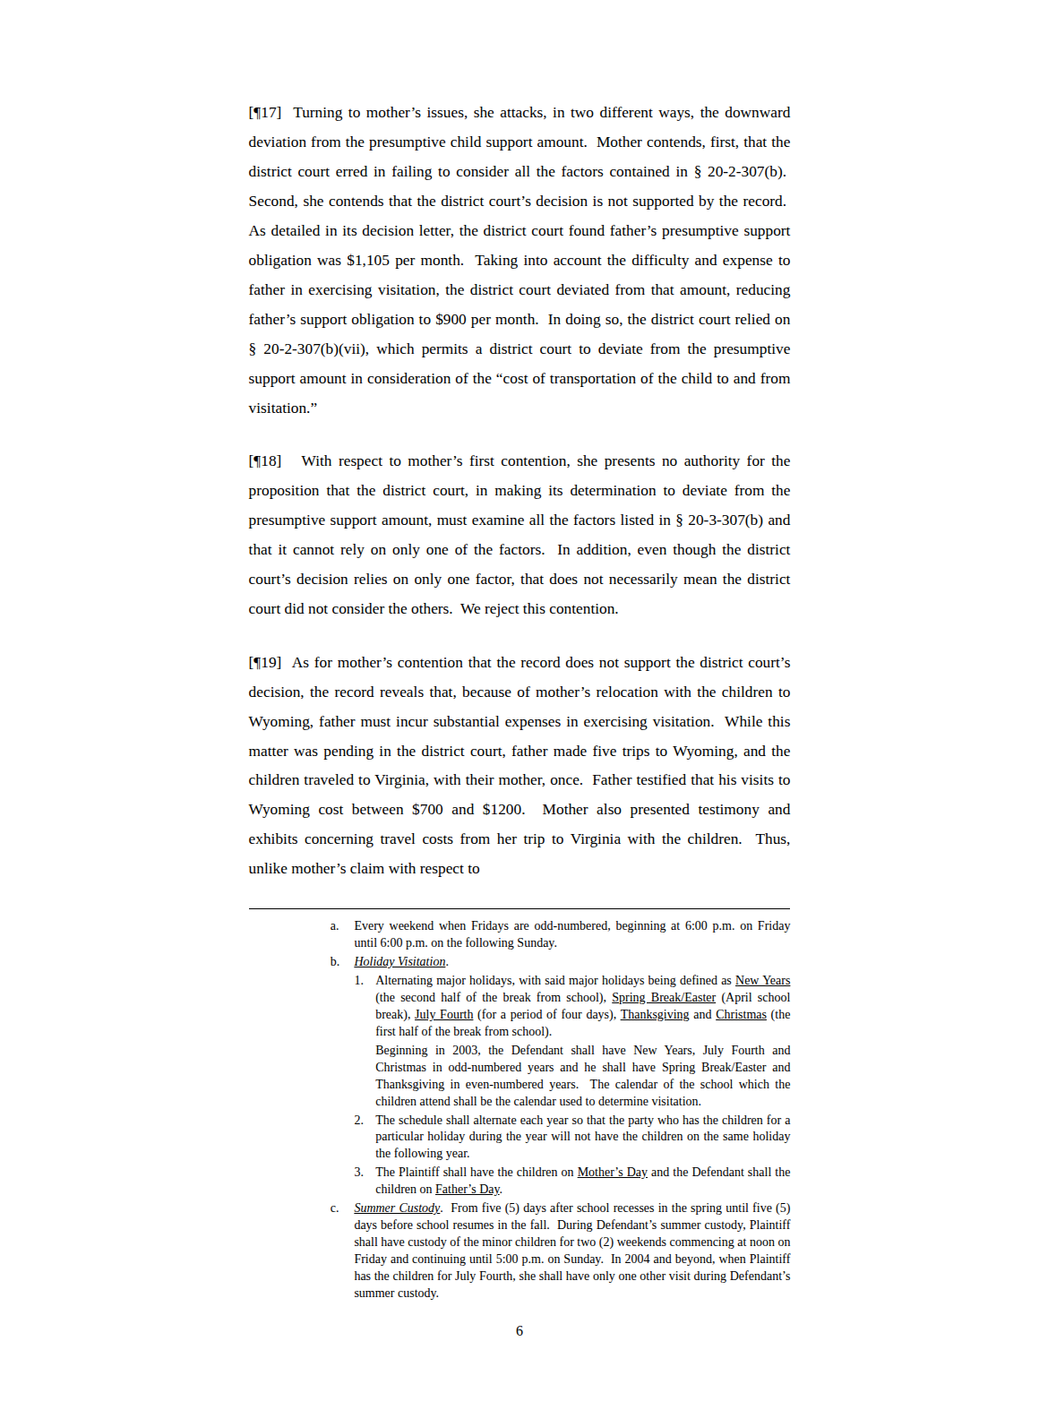[¶17] Turning to mother’s issues, she attacks, in two different ways, the downward deviation from the presumptive child support amount. Mother contends, first, that the district court erred in failing to consider all the factors contained in § 20-2-307(b). Second, she contends that the district court’s decision is not supported by the record. As detailed in its decision letter, the district court found father’s presumptive support obligation was $1,105 per month. Taking into account the difficulty and expense to father in exercising visitation, the district court deviated from that amount, reducing father’s support obligation to $900 per month. In doing so, the district court relied on § 20-2-307(b)(vii), which permits a district court to deviate from the presumptive support amount in consideration of the “cost of transportation of the child to and from visitation.”
[¶18] With respect to mother’s first contention, she presents no authority for the proposition that the district court, in making its determination to deviate from the presumptive support amount, must examine all the factors listed in § 20-3-307(b) and that it cannot rely on only one of the factors. In addition, even though the district court’s decision relies on only one factor, that does not necessarily mean the district court did not consider the others. We reject this contention.
[¶19] As for mother’s contention that the record does not support the district court’s decision, the record reveals that, because of mother’s relocation with the children to Wyoming, father must incur substantial expenses in exercising visitation. While this matter was pending in the district court, father made five trips to Wyoming, and the children traveled to Virginia, with their mother, once. Father testified that his visits to Wyoming cost between $700 and $1200. Mother also presented testimony and exhibits concerning travel costs from her trip to Virginia with the children. Thus, unlike mother’s claim with respect to
a.
Every weekend when Fridays are odd-numbered, beginning at 6:00 p.m. on Friday until 6:00 p.m. on the following Sunday.
b.
Holiday Visitation.
1.
Alternating major holidays, with said major holidays being defined as New Years (the second half of the break from school), Spring Break/Easter (April school break), July Fourth (for a period of four days), Thanksgiving and Christmas (the first half of the break from school).
Beginning in 2003, the Defendant shall have New Years, July Fourth and Christmas in odd-numbered years and he shall have Spring Break/Easter and Thanksgiving in even-numbered years. The calendar of the school which the children attend shall be the calendar used to determine visitation.
2.
The schedule shall alternate each year so that the party who has the children for a particular holiday during the year will not have the children on the same holiday the following year.
3.
The Plaintiff shall have the children on Mother’s Day and the Defendant shall the children on Father’s Day.
c.
Summer Custody. From five (5) days after school recesses in the spring until five (5) days before school resumes in the fall. During Defendant’s summer custody, Plaintiff shall have custody of the minor children for two (2) weekends commencing at noon on Friday and continuing until 5:00 p.m. on Sunday. In 2004 and beyond, when Plaintiff has the children for July Fourth, she shall have only one other visit during Defendant’s summer custody.
6